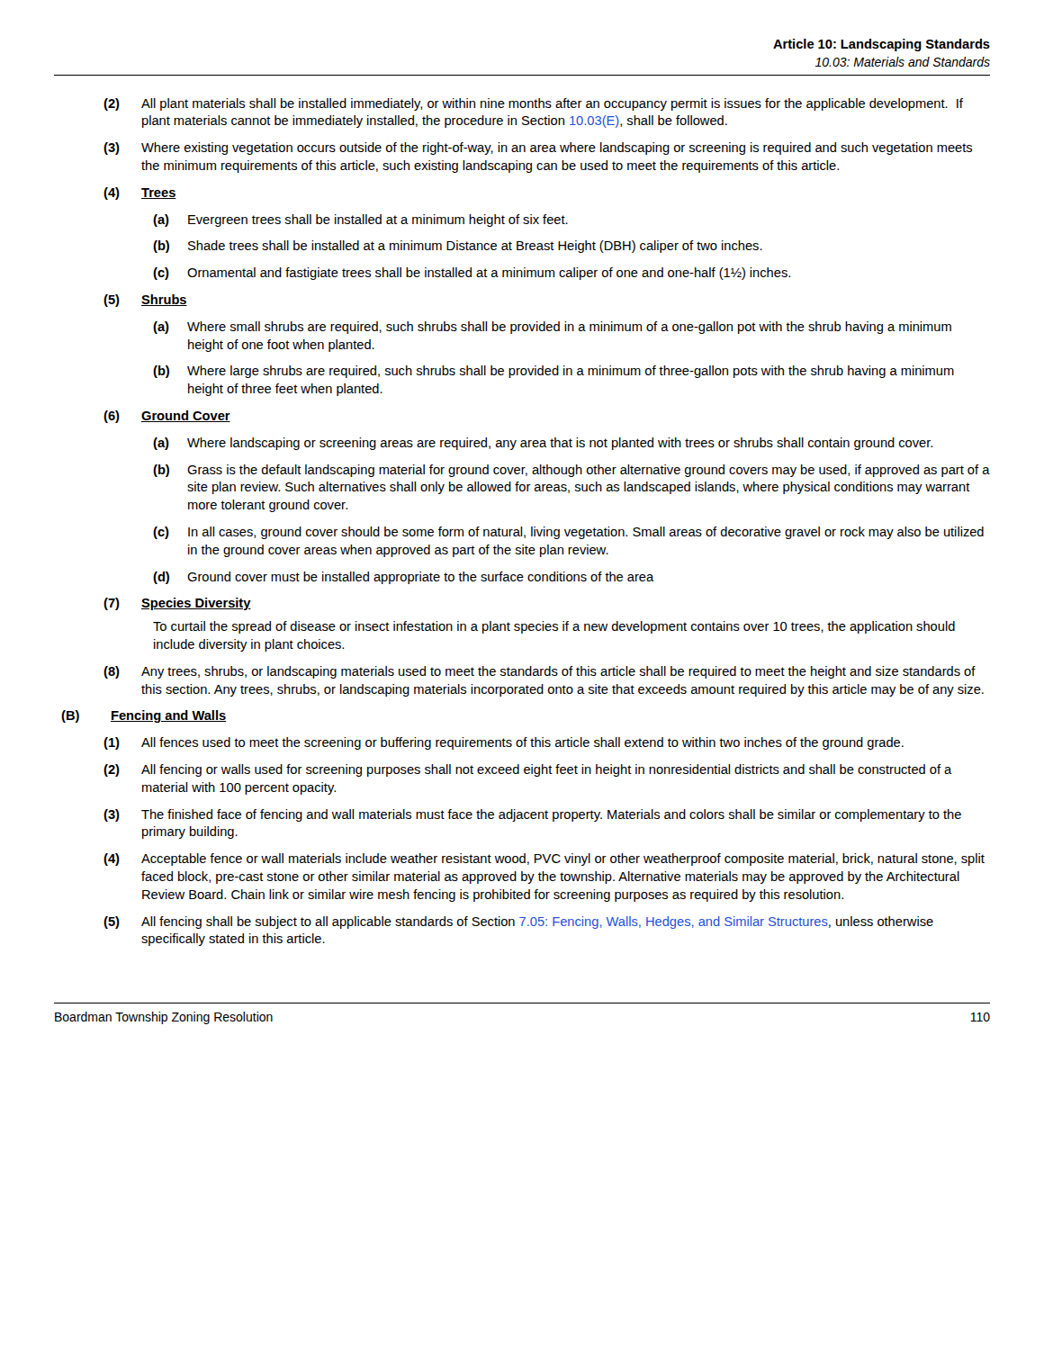Article 10: Landscaping Standards
10.03: Materials and Standards
(2)
All plant materials shall be installed immediately, or within nine months after an occupancy permit is issues for the applicable development. If plant materials cannot be immediately installed, the procedure in Section 10.03(E), shall be followed.
(3)
Where existing vegetation occurs outside of the right-of-way, in an area where landscaping or screening is required and such vegetation meets the minimum requirements of this article, such existing landscaping can be used to meet the requirements of this article.
(4)
Trees
(a)
Evergreen trees shall be installed at a minimum height of six feet.
(b)
Shade trees shall be installed at a minimum Distance at Breast Height (DBH) caliper of two inches.
(c)
Ornamental and fastigiate trees shall be installed at a minimum caliper of one and one-half (1½) inches.
(5)
Shrubs
(a)
Where small shrubs are required, such shrubs shall be provided in a minimum of a one-gallon pot with the shrub having a minimum height of one foot when planted.
(b)
Where large shrubs are required, such shrubs shall be provided in a minimum of three-gallon pots with the shrub having a minimum height of three feet when planted.
(6)
Ground Cover
(a)
Where landscaping or screening areas are required, any area that is not planted with trees or shrubs shall contain ground cover.
(b)
Grass is the default landscaping material for ground cover, although other alternative ground covers may be used, if approved as part of a site plan review. Such alternatives shall only be allowed for areas, such as landscaped islands, where physical conditions may warrant more tolerant ground cover.
(c)
In all cases, ground cover should be some form of natural, living vegetation. Small areas of decorative gravel or rock may also be utilized in the ground cover areas when approved as part of the site plan review.
(d)
Ground cover must be installed appropriate to the surface conditions of the area
(7)
Species Diversity
To curtail the spread of disease or insect infestation in a plant species if a new development contains over 10 trees, the application should include diversity in plant choices.
(8)
Any trees, shrubs, or landscaping materials used to meet the standards of this article shall be required to meet the height and size standards of this section. Any trees, shrubs, or landscaping materials incorporated onto a site that exceeds amount required by this article may be of any size.
(B)
Fencing and Walls
(1)
All fences used to meet the screening or buffering requirements of this article shall extend to within two inches of the ground grade.
(2)
All fencing or walls used for screening purposes shall not exceed eight feet in height in nonresidential districts and shall be constructed of a material with 100 percent opacity.
(3)
The finished face of fencing and wall materials must face the adjacent property. Materials and colors shall be similar or complementary to the primary building.
(4)
Acceptable fence or wall materials include weather resistant wood, PVC vinyl or other weatherproof composite material, brick, natural stone, split faced block, pre-cast stone or other similar material as approved by the township. Alternative materials may be approved by the Architectural Review Board. Chain link or similar wire mesh fencing is prohibited for screening purposes as required by this resolution.
(5)
All fencing shall be subject to all applicable standards of Section 7.05: Fencing, Walls, Hedges, and Similar Structures, unless otherwise specifically stated in this article.
Boardman Township Zoning Resolution
110